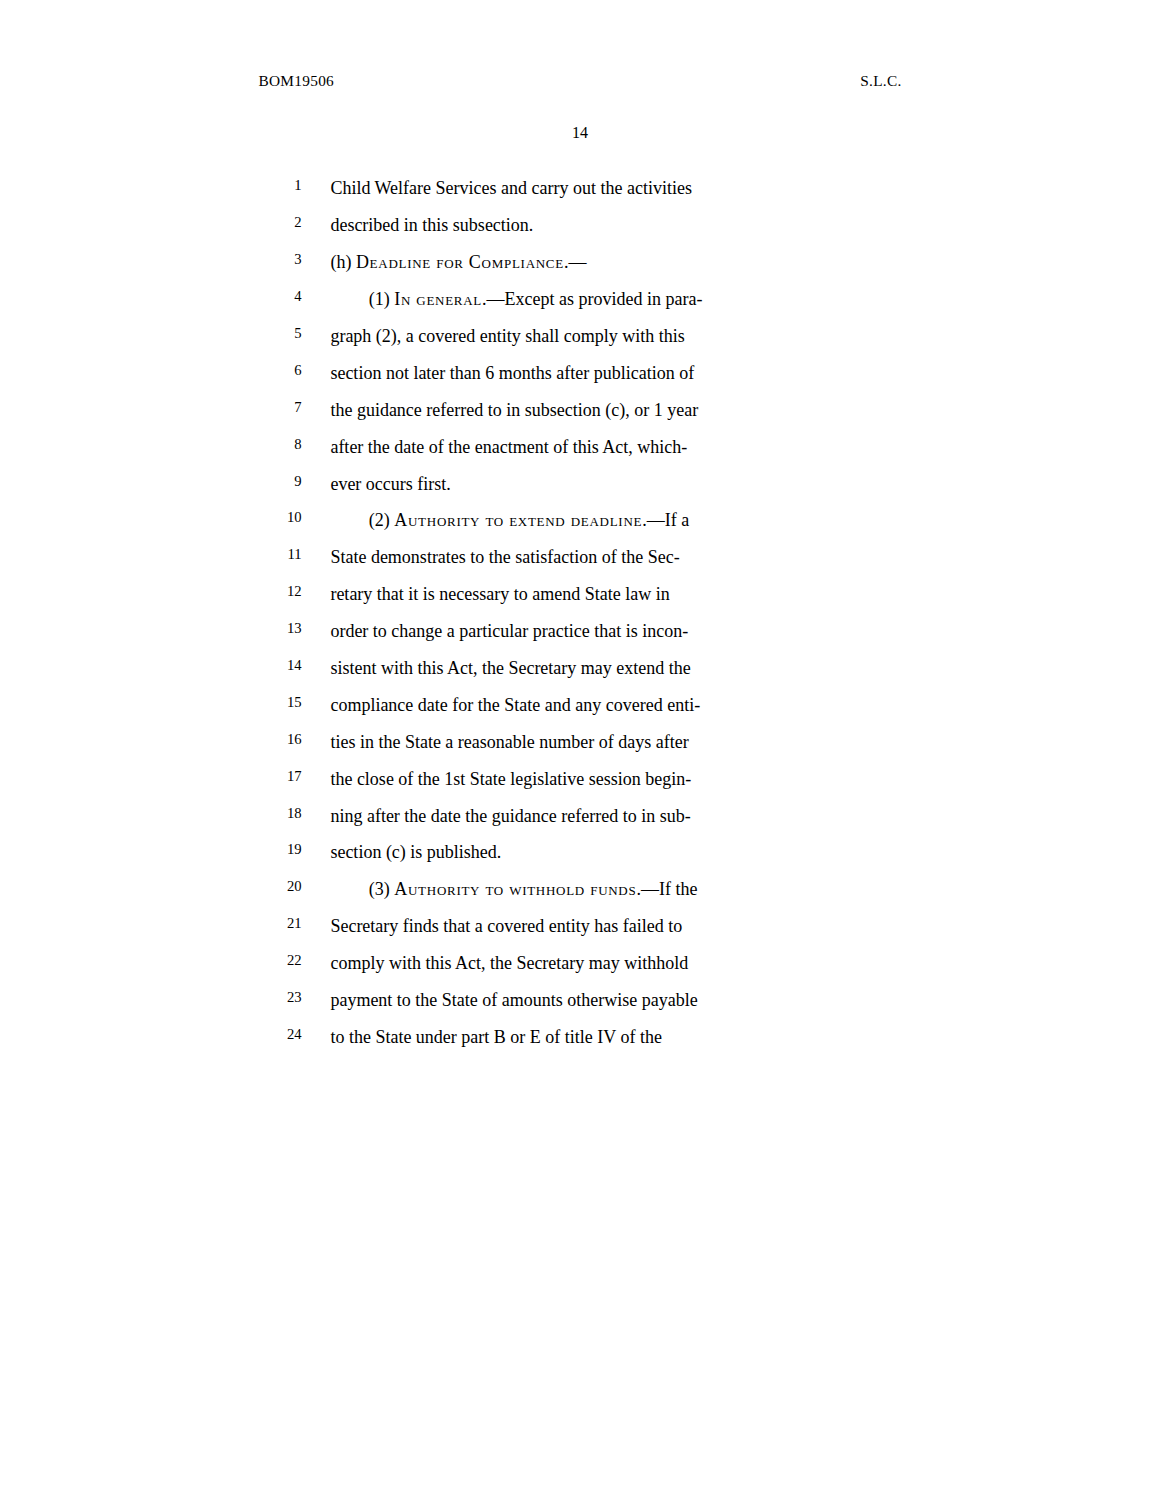BOM19506 S.L.C.
14
Child Welfare Services and carry out the activities
described in this subsection.
(h) Deadline for Compliance.—
(1) In general.—Except as provided in para-
graph (2), a covered entity shall comply with this
section not later than 6 months after publication of
the guidance referred to in subsection (c), or 1 year
after the date of the enactment of this Act, which-
ever occurs first.
(2) Authority to extend deadline.—If a
State demonstrates to the satisfaction of the Sec-
retary that it is necessary to amend State law in
order to change a particular practice that is incon-
sistent with this Act, the Secretary may extend the
compliance date for the State and any covered enti-
ties in the State a reasonable number of days after
the close of the 1st State legislative session begin-
ning after the date the guidance referred to in sub-
section (c) is published.
(3) Authority to withhold funds.—If the
Secretary finds that a covered entity has failed to
comply with this Act, the Secretary may withhold
payment to the State of amounts otherwise payable
to the State under part B or E of title IV of the